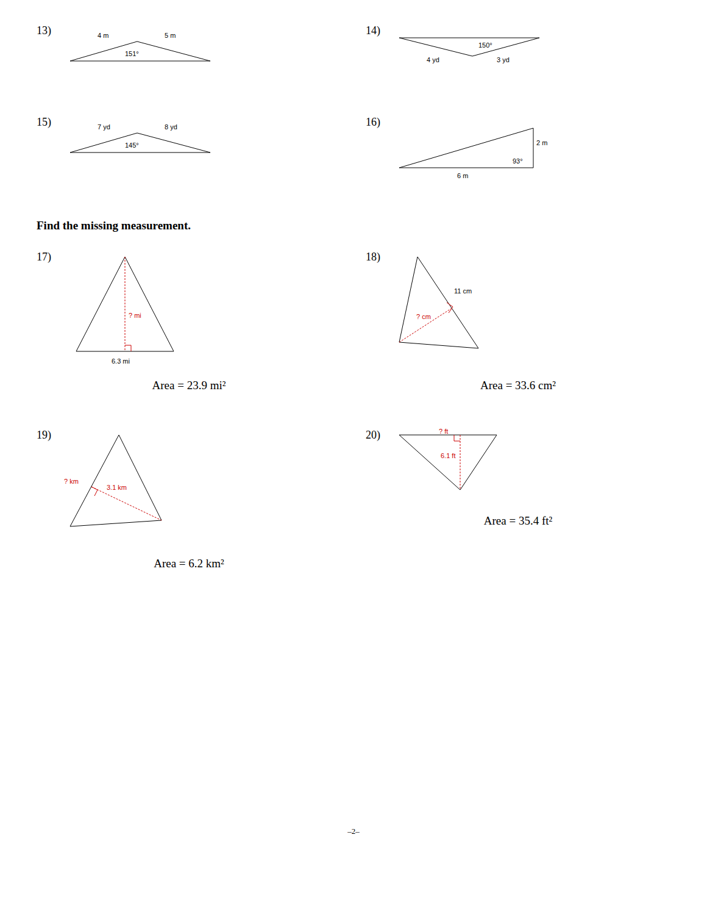13)
4 m 5 m 151°
14)
150° 4 yd 3 yd
15)
7 yd 8 yd 145°
16)
2 m 93° 6 m
Find the missing measurement.
17)
? mi 6.3 mi
Area = 23.9 mi²
18)
11 cm ? cm
Area = 33.6 cm²
19)
? km 3.1 km
Area = 6.2 km²
20)
? ft 6.1 ft
Area = 35.4 ft²
–2–